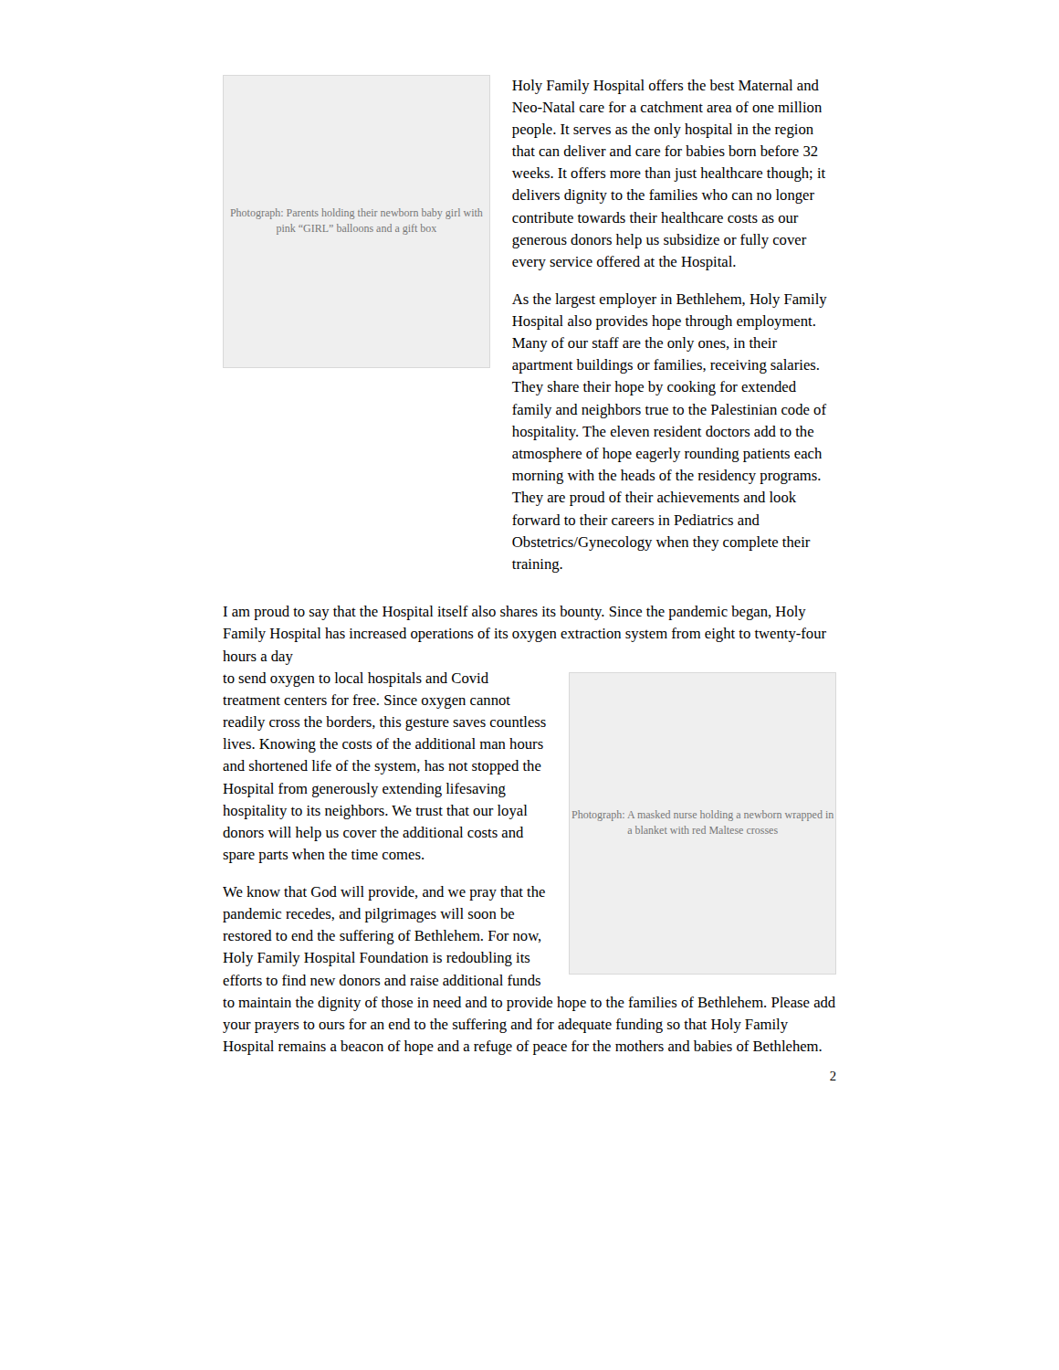Photograph: Parents holding their newborn baby girl with pink “GIRL” balloons and a gift box
Holy Family Hospital offers the best Maternal and Neo-Natal care for a catchment area of one million people. It serves as the only hospital in the region that can deliver and care for babies born before 32 weeks. It offers more than just healthcare though; it delivers dignity to the families who can no longer contribute towards their healthcare costs as our generous donors help us subsidize or fully cover every service offered at the Hospital.
As the largest employer in Bethlehem, Holy Family Hospital also provides hope through employment. Many of our staff are the only ones, in their apartment buildings or families, receiving salaries. They share their hope by cooking for extended family and neighbors true to the Palestinian code of hospitality. The eleven resident doctors add to the atmosphere of hope eagerly rounding patients each morning with the heads of the residency programs. They are proud of their achievements and look forward to their careers in Pediatrics and Obstetrics/Gynecology when they complete their training.
I am proud to say that the Hospital itself also shares its bounty. Since the pandemic began, Holy Family Hospital has increased operations of its oxygen extraction system from eight to twenty-four hours a day
Photograph: A masked nurse holding a newborn wrapped in a blanket with red Maltese crosses
to send oxygen to local hospitals and Covid treatment centers for free. Since oxygen cannot readily cross the borders, this gesture saves countless lives. Knowing the costs of the additional man hours and shortened life of the system, has not stopped the Hospital from generously extending lifesaving hospitality to its neighbors. We trust that our loyal donors will help us cover the additional costs and spare parts when the time comes.
We know that God will provide, and we pray that the pandemic recedes, and pilgrimages will soon be restored to end the suffering of Bethlehem. For now, Holy Family Hospital Foundation is redoubling its efforts to find new donors and raise additional funds to maintain the dignity of those in need and to provide hope to the families of Bethlehem. Please add your prayers to ours for an end to the suffering and for adequate funding so that Holy Family Hospital remains a beacon of hope and a refuge of peace for the mothers and babies of Bethlehem.
2